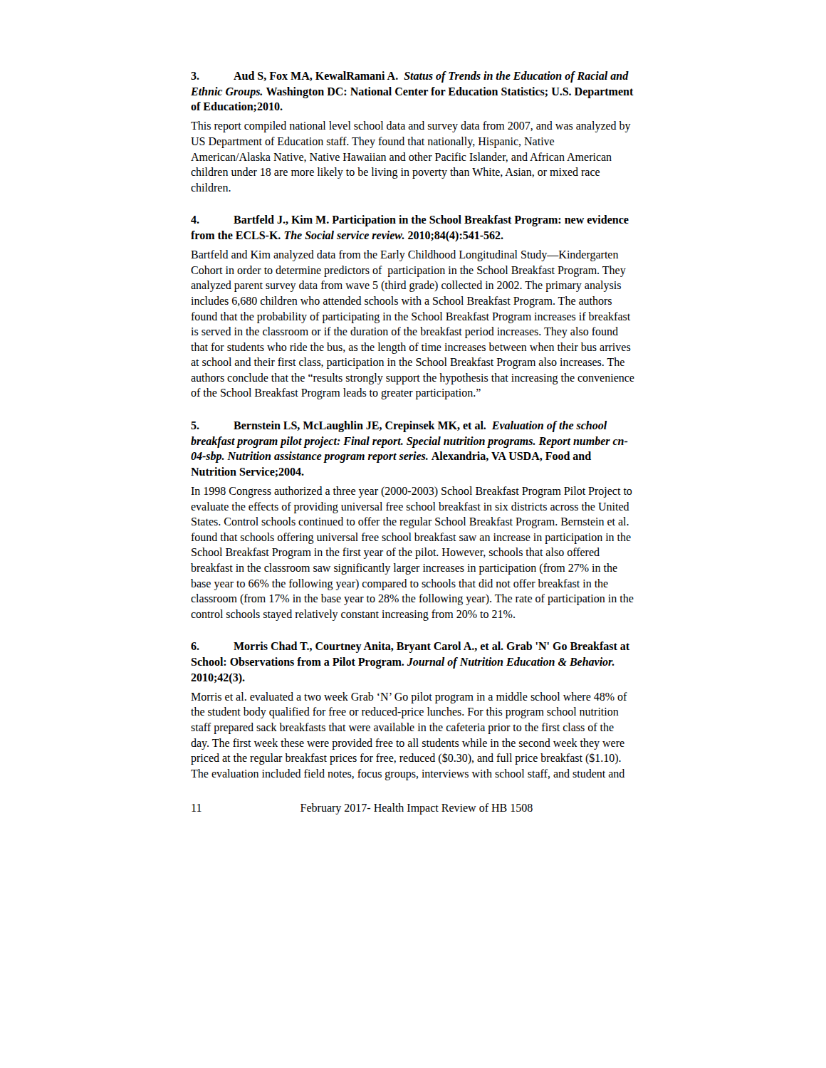3. Aud S, Fox MA, KewalRamani A. Status of Trends in the Education of Racial and Ethnic Groups. Washington DC: National Center for Education Statistics; U.S. Department of Education;2010.
This report compiled national level school data and survey data from 2007, and was analyzed by US Department of Education staff. They found that nationally, Hispanic, Native American/Alaska Native, Native Hawaiian and other Pacific Islander, and African American children under 18 are more likely to be living in poverty than White, Asian, or mixed race children.
4. Bartfeld J., Kim M. Participation in the School Breakfast Program: new evidence from the ECLS-K. The Social service review. 2010;84(4):541-562.
Bartfeld and Kim analyzed data from the Early Childhood Longitudinal Study—Kindergarten Cohort in order to determine predictors of participation in the School Breakfast Program. They analyzed parent survey data from wave 5 (third grade) collected in 2002. The primary analysis includes 6,680 children who attended schools with a School Breakfast Program. The authors found that the probability of participating in the School Breakfast Program increases if breakfast is served in the classroom or if the duration of the breakfast period increases. They also found that for students who ride the bus, as the length of time increases between when their bus arrives at school and their first class, participation in the School Breakfast Program also increases. The authors conclude that the “results strongly support the hypothesis that increasing the convenience of the School Breakfast Program leads to greater participation.”
5. Bernstein LS, McLaughlin JE, Crepinsek MK, et al. Evaluation of the school breakfast program pilot project: Final report. Special nutrition programs. Report number cn-04-sbp. Nutrition assistance program report series. Alexandria, VA USDA, Food and Nutrition Service;2004.
In 1998 Congress authorized a three year (2000-2003) School Breakfast Program Pilot Project to evaluate the effects of providing universal free school breakfast in six districts across the United States. Control schools continued to offer the regular School Breakfast Program. Bernstein et al. found that schools offering universal free school breakfast saw an increase in participation in the School Breakfast Program in the first year of the pilot. However, schools that also offered breakfast in the classroom saw significantly larger increases in participation (from 27% in the base year to 66% the following year) compared to schools that did not offer breakfast in the classroom (from 17% in the base year to 28% the following year). The rate of participation in the control schools stayed relatively constant increasing from 20% to 21%.
6. Morris Chad T., Courtney Anita, Bryant Carol A., et al. Grab 'N' Go Breakfast at School: Observations from a Pilot Program. Journal of Nutrition Education & Behavior. 2010;42(3).
Morris et al. evaluated a two week Grab ‘N’ Go pilot program in a middle school where 48% of the student body qualified for free or reduced-price lunches. For this program school nutrition staff prepared sack breakfasts that were available in the cafeteria prior to the first class of the day. The first week these were provided free to all students while in the second week they were priced at the regular breakfast prices for free, reduced ($0.30), and full price breakfast ($1.10). The evaluation included field notes, focus groups, interviews with school staff, and student and
11 February 2017- Health Impact Review of HB 1508